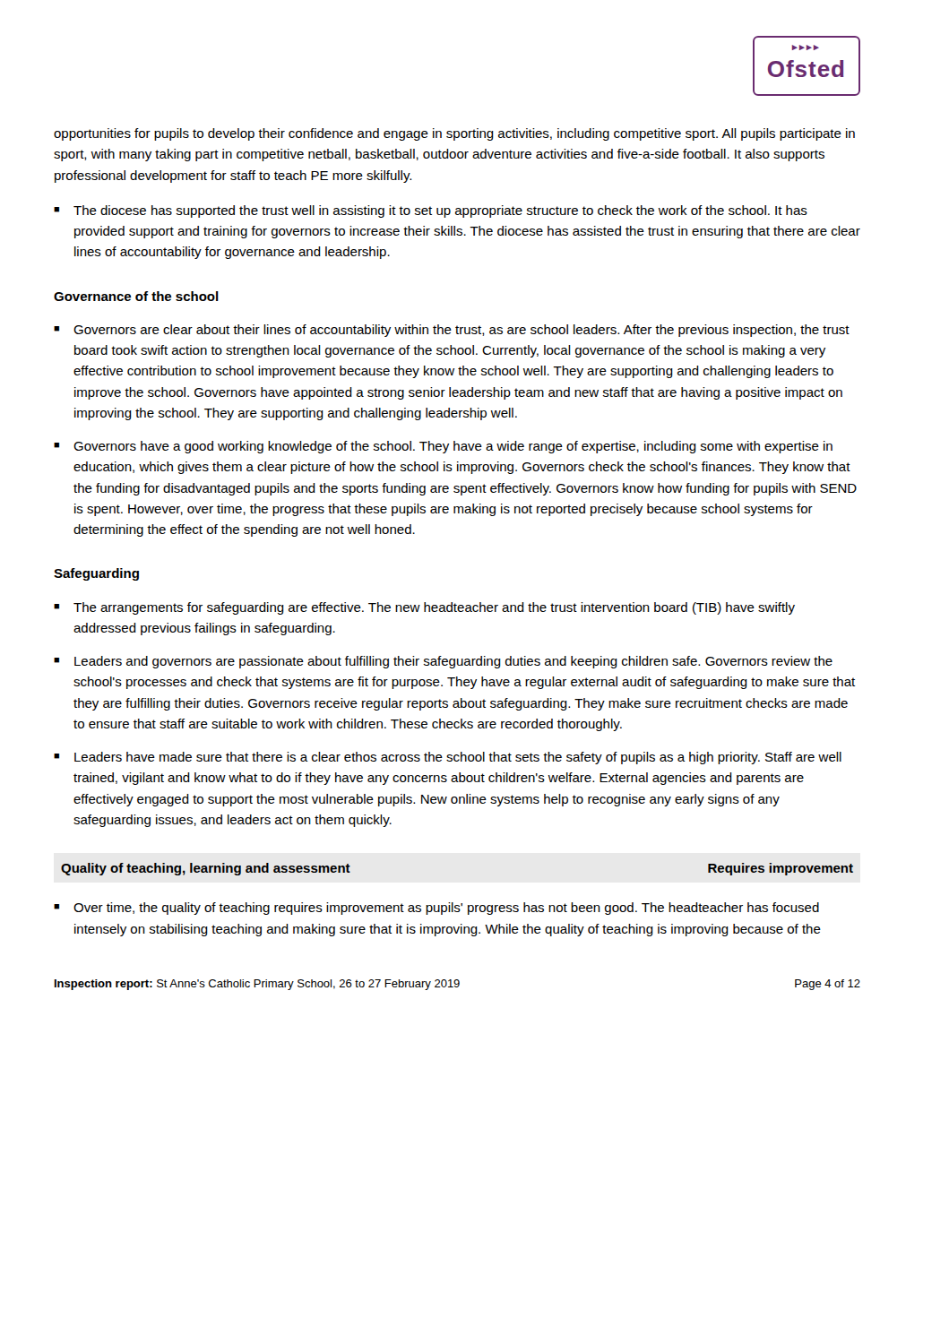▸▸▸▸ Ofsted
opportunities for pupils to develop their confidence and engage in sporting activities, including competitive sport. All pupils participate in sport, with many taking part in competitive netball, basketball, outdoor adventure activities and five-a-side football. It also supports professional development for staff to teach PE more skilfully.
The diocese has supported the trust well in assisting it to set up appropriate structure to check the work of the school. It has provided support and training for governors to increase their skills. The diocese has assisted the trust in ensuring that there are clear lines of accountability for governance and leadership.
Governance of the school
Governors are clear about their lines of accountability within the trust, as are school leaders. After the previous inspection, the trust board took swift action to strengthen local governance of the school. Currently, local governance of the school is making a very effective contribution to school improvement because they know the school well. They are supporting and challenging leaders to improve the school. Governors have appointed a strong senior leadership team and new staff that are having a positive impact on improving the school. They are supporting and challenging leadership well.
Governors have a good working knowledge of the school. They have a wide range of expertise, including some with expertise in education, which gives them a clear picture of how the school is improving. Governors check the school's finances. They know that the funding for disadvantaged pupils and the sports funding are spent effectively. Governors know how funding for pupils with SEND is spent. However, over time, the progress that these pupils are making is not reported precisely because school systems for determining the effect of the spending are not well honed.
Safeguarding
The arrangements for safeguarding are effective. The new headteacher and the trust intervention board (TIB) have swiftly addressed previous failings in safeguarding.
Leaders and governors are passionate about fulfilling their safeguarding duties and keeping children safe. Governors review the school's processes and check that systems are fit for purpose. They have a regular external audit of safeguarding to make sure that they are fulfilling their duties. Governors receive regular reports about safeguarding. They make sure recruitment checks are made to ensure that staff are suitable to work with children. These checks are recorded thoroughly.
Leaders have made sure that there is a clear ethos across the school that sets the safety of pupils as a high priority. Staff are well trained, vigilant and know what to do if they have any concerns about children's welfare. External agencies and parents are effectively engaged to support the most vulnerable pupils. New online systems help to recognise any early signs of any safeguarding issues, and leaders act on them quickly.
Quality of teaching, learning and assessment Requires improvement
Over time, the quality of teaching requires improvement as pupils' progress has not been good. The headteacher has focused intensely on stabilising teaching and making sure that it is improving. While the quality of teaching is improving because of the
Inspection report: St Anne's Catholic Primary School, 26 to 27 February 2019 Page 4 of 12